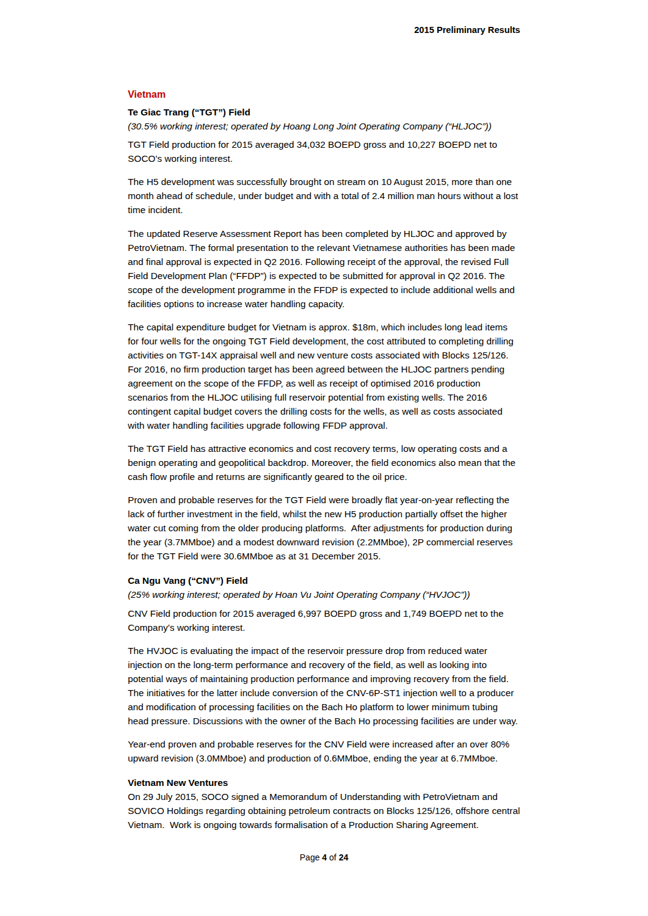2015 Preliminary Results
Vietnam
Te Giac Trang (“TGT”) Field
(30.5% working interest; operated by Hoang Long Joint Operating Company (“HLJOC”))
TGT Field production for 2015 averaged 34,032 BOEPD gross and 10,227 BOEPD net to SOCO’s working interest.
The H5 development was successfully brought on stream on 10 August 2015, more than one month ahead of schedule, under budget and with a total of 2.4 million man hours without a lost time incident.
The updated Reserve Assessment Report has been completed by HLJOC and approved by PetroVietnam. The formal presentation to the relevant Vietnamese authorities has been made and final approval is expected in Q2 2016. Following receipt of the approval, the revised Full Field Development Plan (“FFDP”) is expected to be submitted for approval in Q2 2016. The scope of the development programme in the FFDP is expected to include additional wells and facilities options to increase water handling capacity.
The capital expenditure budget for Vietnam is approx. $18m, which includes long lead items for four wells for the ongoing TGT Field development, the cost attributed to completing drilling activities on TGT-14X appraisal well and new venture costs associated with Blocks 125/126. For 2016, no firm production target has been agreed between the HLJOC partners pending agreement on the scope of the FFDP, as well as receipt of optimised 2016 production scenarios from the HLJOC utilising full reservoir potential from existing wells. The 2016 contingent capital budget covers the drilling costs for the wells, as well as costs associated with water handling facilities upgrade following FFDP approval.
The TGT Field has attractive economics and cost recovery terms, low operating costs and a benign operating and geopolitical backdrop. Moreover, the field economics also mean that the cash flow profile and returns are significantly geared to the oil price.
Proven and probable reserves for the TGT Field were broadly flat year-on-year reflecting the lack of further investment in the field, whilst the new H5 production partially offset the higher water cut coming from the older producing platforms. After adjustments for production during the year (3.7MMboe) and a modest downward revision (2.2MMboe), 2P commercial reserves for the TGT Field were 30.6MMboe as at 31 December 2015.
Ca Ngu Vang (“CNV”) Field
(25% working interest; operated by Hoan Vu Joint Operating Company (“HVJOC”))
CNV Field production for 2015 averaged 6,997 BOEPD gross and 1,749 BOEPD net to the Company’s working interest.
The HVJOC is evaluating the impact of the reservoir pressure drop from reduced water injection on the long-term performance and recovery of the field, as well as looking into potential ways of maintaining production performance and improving recovery from the field. The initiatives for the latter include conversion of the CNV-6P-ST1 injection well to a producer and modification of processing facilities on the Bach Ho platform to lower minimum tubing head pressure. Discussions with the owner of the Bach Ho processing facilities are under way.
Year-end proven and probable reserves for the CNV Field were increased after an over 80% upward revision (3.0MMboe) and production of 0.6MMboe, ending the year at 6.7MMboe.
Vietnam New Ventures
On 29 July 2015, SOCO signed a Memorandum of Understanding with PetroVietnam and SOVICO Holdings regarding obtaining petroleum contracts on Blocks 125/126, offshore central Vietnam. Work is ongoing towards formalisation of a Production Sharing Agreement.
Page 4 of 24